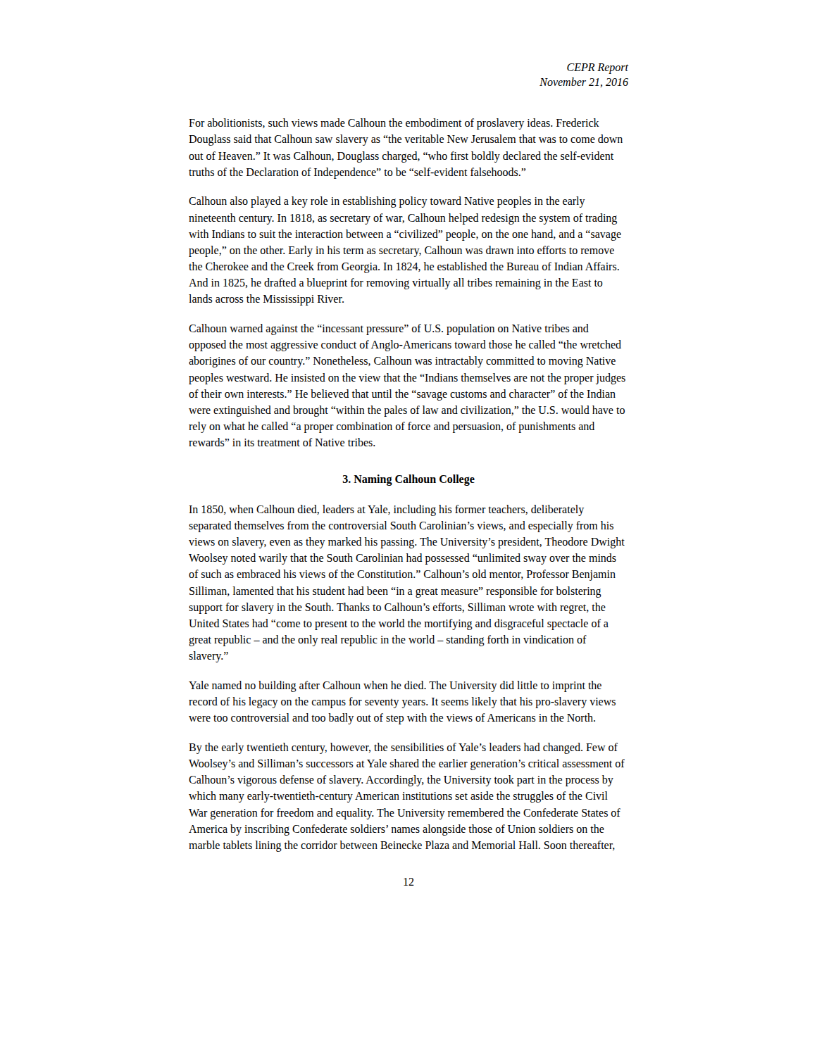CEPR Report November 21, 2016
For abolitionists, such views made Calhoun the embodiment of proslavery ideas. Frederick Douglass said that Calhoun saw slavery as “the veritable New Jerusalem that was to come down out of Heaven.” It was Calhoun, Douglass charged, “who first boldly declared the self-evident truths of the Declaration of Independence” to be “self-evident falsehoods.”
Calhoun also played a key role in establishing policy toward Native peoples in the early nineteenth century. In 1818, as secretary of war, Calhoun helped redesign the system of trading with Indians to suit the interaction between a “civilized” people, on the one hand, and a “savage people,” on the other. Early in his term as secretary, Calhoun was drawn into efforts to remove the Cherokee and the Creek from Georgia. In 1824, he established the Bureau of Indian Affairs. And in 1825, he drafted a blueprint for removing virtually all tribes remaining in the East to lands across the Mississippi River.
Calhoun warned against the “incessant pressure” of U.S. population on Native tribes and opposed the most aggressive conduct of Anglo-Americans toward those he called “the wretched aborigines of our country.” Nonetheless, Calhoun was intractably committed to moving Native peoples westward. He insisted on the view that the “Indians themselves are not the proper judges of their own interests.” He believed that until the “savage customs and character” of the Indian were extinguished and brought “within the pales of law and civilization,” the U.S. would have to rely on what he called “a proper combination of force and persuasion, of punishments and rewards” in its treatment of Native tribes.
3. Naming Calhoun College
In 1850, when Calhoun died, leaders at Yale, including his former teachers, deliberately separated themselves from the controversial South Carolinian’s views, and especially from his views on slavery, even as they marked his passing. The University’s president, Theodore Dwight Woolsey noted warily that the South Carolinian had possessed “unlimited sway over the minds of such as embraced his views of the Constitution.” Calhoun’s old mentor, Professor Benjamin Silliman, lamented that his student had been “in a great measure” responsible for bolstering support for slavery in the South. Thanks to Calhoun’s efforts, Silliman wrote with regret, the United States had “come to present to the world the mortifying and disgraceful spectacle of a great republic – and the only real republic in the world – standing forth in vindication of slavery.”
Yale named no building after Calhoun when he died. The University did little to imprint the record of his legacy on the campus for seventy years. It seems likely that his pro-slavery views were too controversial and too badly out of step with the views of Americans in the North.
By the early twentieth century, however, the sensibilities of Yale’s leaders had changed. Few of Woolsey’s and Silliman’s successors at Yale shared the earlier generation’s critical assessment of Calhoun’s vigorous defense of slavery. Accordingly, the University took part in the process by which many early-twentieth-century American institutions set aside the struggles of the Civil War generation for freedom and equality. The University remembered the Confederate States of America by inscribing Confederate soldiers’ names alongside those of Union soldiers on the marble tablets lining the corridor between Beinecke Plaza and Memorial Hall. Soon thereafter,
12